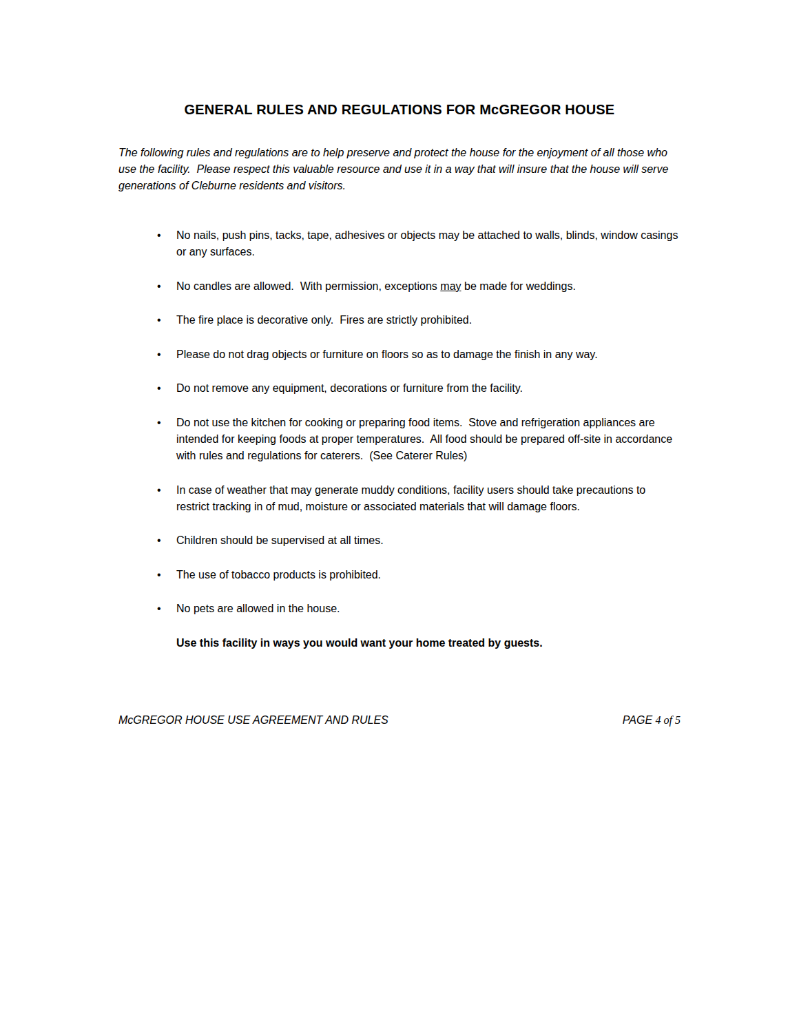GENERAL RULES AND REGULATIONS FOR McGREGOR HOUSE
The following rules and regulations are to help preserve and protect the house for the enjoyment of all those who use the facility. Please respect this valuable resource and use it in a way that will insure that the house will serve generations of Cleburne residents and visitors.
No nails, push pins, tacks, tape, adhesives or objects may be attached to walls, blinds, window casings or any surfaces.
No candles are allowed. With permission, exceptions may be made for weddings.
The fire place is decorative only. Fires are strictly prohibited.
Please do not drag objects or furniture on floors so as to damage the finish in any way.
Do not remove any equipment, decorations or furniture from the facility.
Do not use the kitchen for cooking or preparing food items. Stove and refrigeration appliances are intended for keeping foods at proper temperatures. All food should be prepared off-site in accordance with rules and regulations for caterers. (See Caterer Rules)
In case of weather that may generate muddy conditions, facility users should take precautions to restrict tracking in of mud, moisture or associated materials that will damage floors.
Children should be supervised at all times.
The use of tobacco products is prohibited.
No pets are allowed in the house.
Use this facility in ways you would want your home treated by guests.
McGREGOR HOUSE USE AGREEMENT AND RULES PAGE 4 of 5